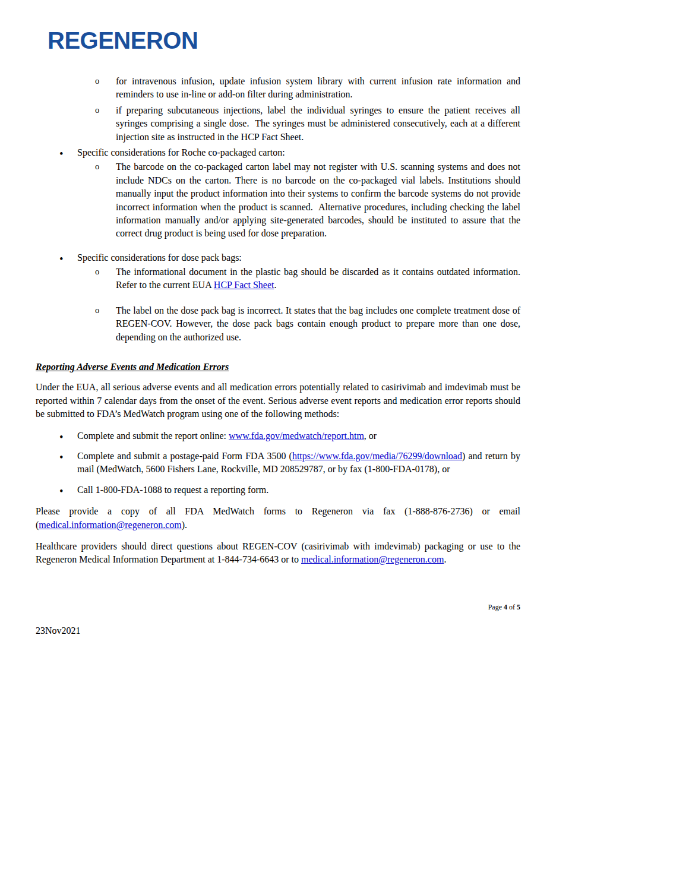REGENERON
for intravenous infusion, update infusion system library with current infusion rate information and reminders to use in-line or add-on filter during administration.
if preparing subcutaneous injections, label the individual syringes to ensure the patient receives all syringes comprising a single dose. The syringes must be administered consecutively, each at a different injection site as instructed in the HCP Fact Sheet.
Specific considerations for Roche co-packaged carton:
The barcode on the co-packaged carton label may not register with U.S. scanning systems and does not include NDCs on the carton. There is no barcode on the co-packaged vial labels. Institutions should manually input the product information into their systems to confirm the barcode systems do not provide incorrect information when the product is scanned. Alternative procedures, including checking the label information manually and/or applying site-generated barcodes, should be instituted to assure that the correct drug product is being used for dose preparation.
Specific considerations for dose pack bags:
The informational document in the plastic bag should be discarded as it contains outdated information. Refer to the current EUA HCP Fact Sheet.
The label on the dose pack bag is incorrect. It states that the bag includes one complete treatment dose of REGEN-COV. However, the dose pack bags contain enough product to prepare more than one dose, depending on the authorized use.
Reporting Adverse Events and Medication Errors
Under the EUA, all serious adverse events and all medication errors potentially related to casirivimab and imdevimab must be reported within 7 calendar days from the onset of the event. Serious adverse event reports and medication error reports should be submitted to FDA’s MedWatch program using one of the following methods:
Complete and submit the report online: www.fda.gov/medwatch/report.htm, or
Complete and submit a postage-paid Form FDA 3500 (https://www.fda.gov/media/76299/download) and return by mail (MedWatch, 5600 Fishers Lane, Rockville, MD 208529787, or by fax (1-800-FDA-0178), or
Call 1-800-FDA-1088 to request a reporting form.
Please provide a copy of all FDA MedWatch forms to Regeneron via fax (1-888-876-2736) or email (medical.information@regeneron.com).
Healthcare providers should direct questions about REGEN-COV (casirivimab with imdevimab) packaging or use to the Regeneron Medical Information Department at 1-844-734-6643 or to medical.information@regeneron.com.
Page 4 of 5
23Nov2021